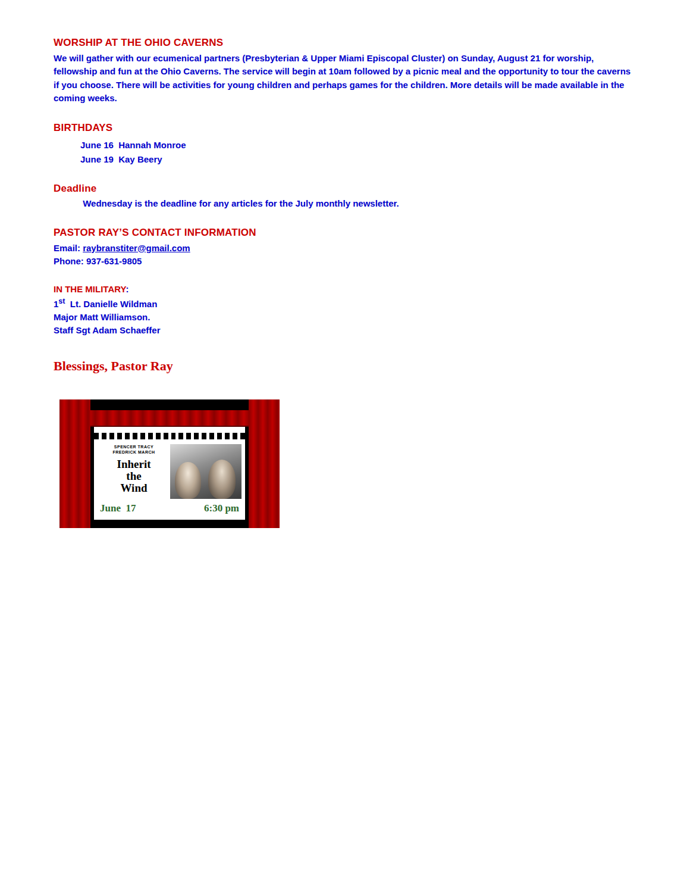WORSHIP AT THE OHIO CAVERNS
We will gather with our ecumenical partners (Presbyterian & Upper Miami Episcopal Cluster) on Sunday, August 21 for worship, fellowship and fun at the Ohio Caverns. The service will begin at 10am followed by a picnic meal and the opportunity to tour the caverns if you choose. There will be activities for young children and perhaps games for the children. More details will be made available in the coming weeks.
BIRTHDAYS
June 16 Hannah Monroe
June 19 Kay Beery
Deadline
Wednesday is the deadline for any articles for the July monthly newsletter.
PASTOR RAY’S CONTACT INFORMATION
Email: raybranstiter@gmail.com
Phone: 937-631-9805
IN THE MILITARY:
1st Lt. Danielle Wildman
Major Matt Williamson.
Staff Sgt Adam Schaeffer
Blessings, Pastor Ray
SPENCER TRACY
FREDRICK MARCH
Inherit
the
Wind
June 17 6:30 pm